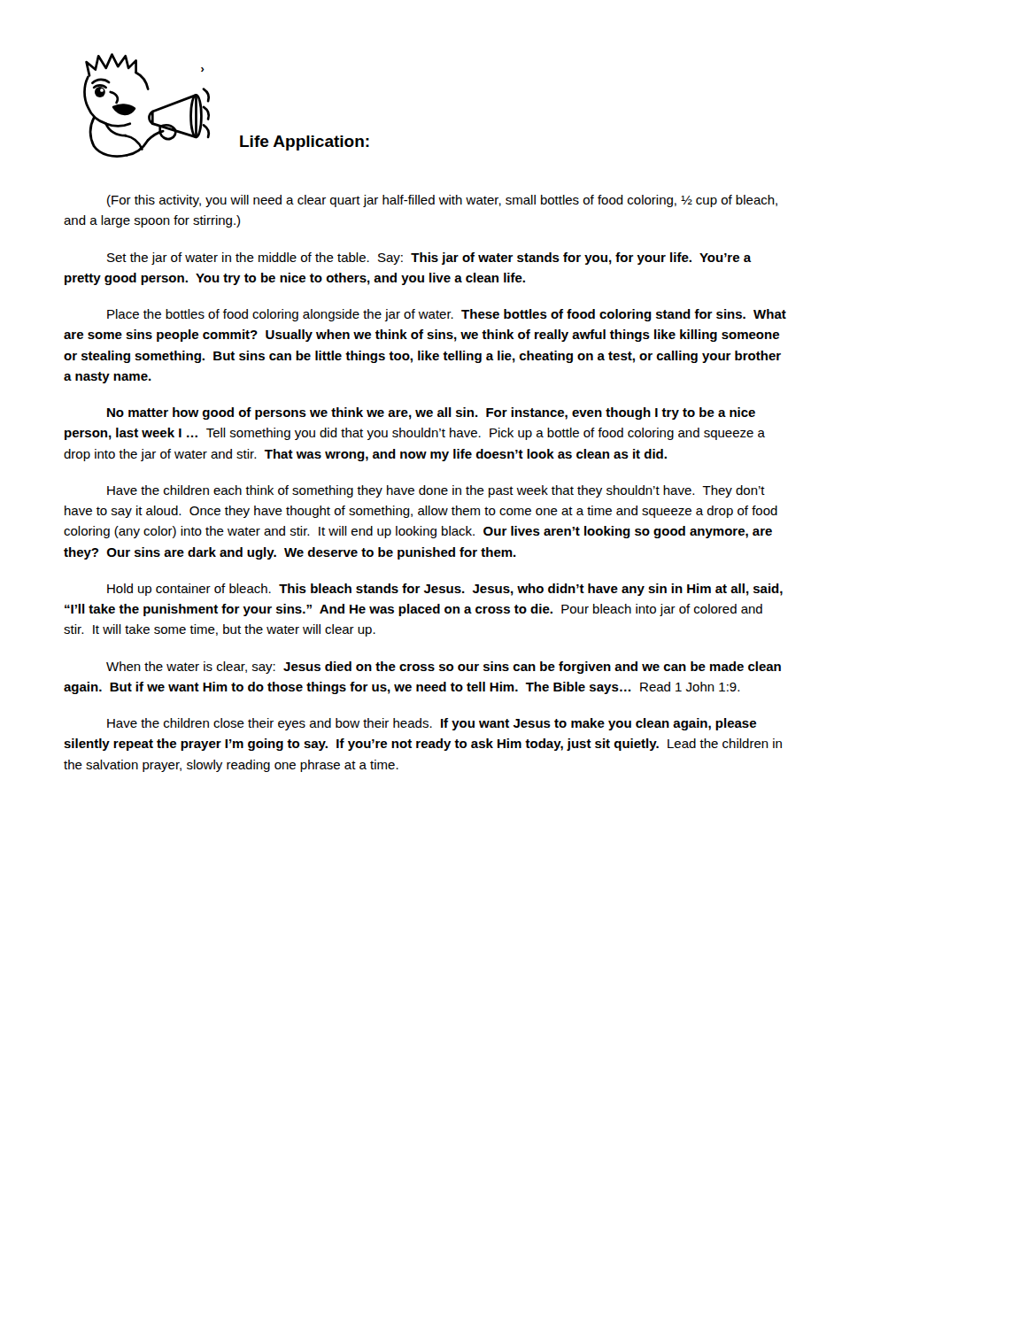›
Life Application:
(For this activity, you will need a clear quart jar half-filled with water, small bottles of food coloring, ½ cup of bleach, and a large spoon for stirring.)
Set the jar of water in the middle of the table. Say: This jar of water stands for you, for your life. You’re a pretty good person. You try to be nice to others, and you live a clean life.
Place the bottles of food coloring alongside the jar of water. These bottles of food coloring stand for sins. What are some sins people commit? Usually when we think of sins, we think of really awful things like killing someone or stealing something. But sins can be little things too, like telling a lie, cheating on a test, or calling your brother a nasty name.
No matter how good of persons we think we are, we all sin. For instance, even though I try to be a nice person, last week I … Tell something you did that you shouldn’t have. Pick up a bottle of food coloring and squeeze a drop into the jar of water and stir. That was wrong, and now my life doesn’t look as clean as it did.
Have the children each think of something they have done in the past week that they shouldn’t have. They don’t have to say it aloud. Once they have thought of something, allow them to come one at a time and squeeze a drop of food coloring (any color) into the water and stir. It will end up looking black. Our lives aren’t looking so good anymore, are they? Our sins are dark and ugly. We deserve to be punished for them.
Hold up container of bleach. This bleach stands for Jesus. Jesus, who didn’t have any sin in Him at all, said, “I’ll take the punishment for your sins.” And He was placed on a cross to die. Pour bleach into jar of colored and stir. It will take some time, but the water will clear up.
When the water is clear, say: Jesus died on the cross so our sins can be forgiven and we can be made clean again. But if we want Him to do those things for us, we need to tell Him. The Bible says… Read 1 John 1:9.
Have the children close their eyes and bow their heads. If you want Jesus to make you clean again, please silently repeat the prayer I’m going to say. If you’re not ready to ask Him today, just sit quietly. Lead the children in the salvation prayer, slowly reading one phrase at a time.